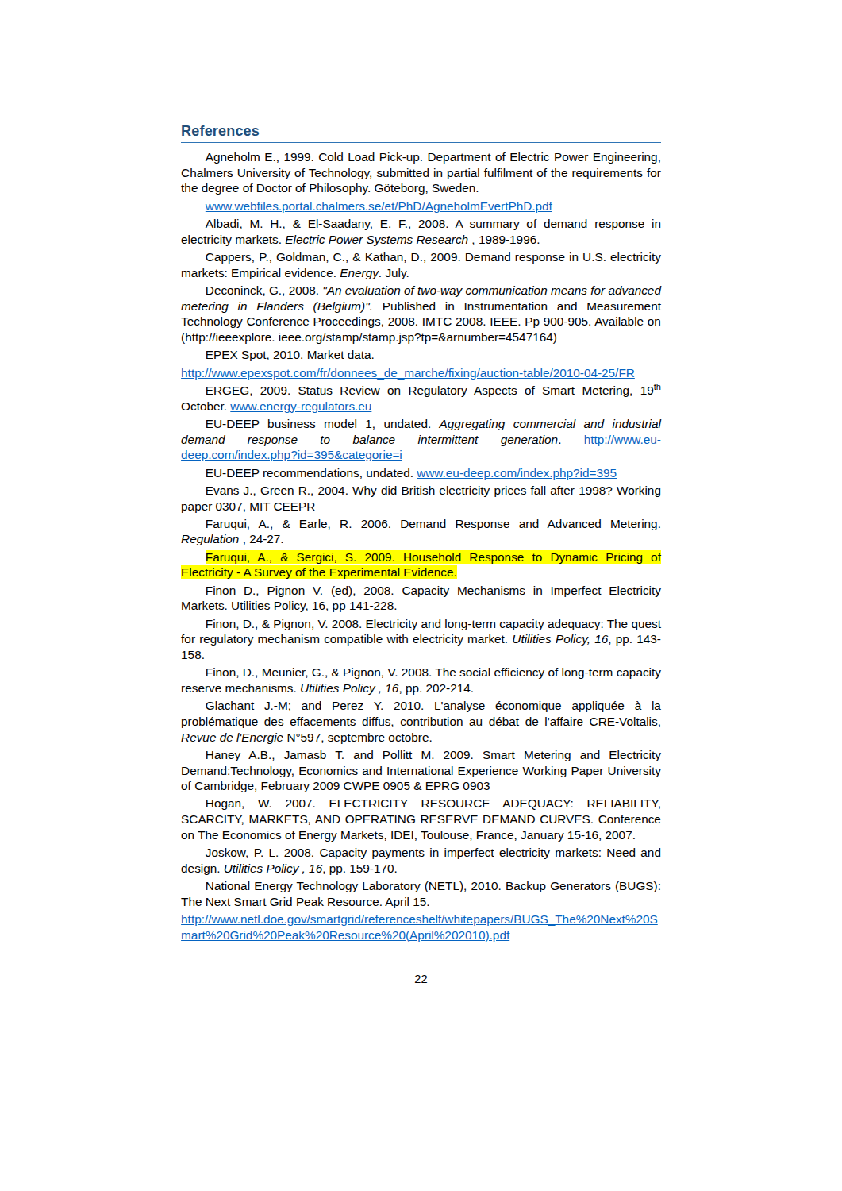References
Agneholm E., 1999. Cold Load Pick-up. Department of Electric Power Engineering, Chalmers University of Technology, submitted in partial fulfilment of the requirements for the degree of Doctor of Philosophy. Göteborg, Sweden.
www.webfiles.portal.chalmers.se/et/PhD/AgneholmEvertPhD.pdf
Albadi, M. H., & El-Saadany, E. F., 2008. A summary of demand response in electricity markets. Electric Power Systems Research , 1989-1996.
Cappers, P., Goldman, C., & Kathan, D., 2009. Demand response in U.S. electricity markets: Empirical evidence. Energy. July.
Deconinck, G., 2008. "An evaluation of two-way communication means for advanced metering in Flanders (Belgium)". Published in Instrumentation and Measurement Technology Conference Proceedings, 2008. IMTC 2008. IEEE. Pp 900-905. Available on (http://ieeexplore. ieee.org/stamp/stamp.jsp?tp=&arnumber=4547164)
EPEX Spot, 2010. Market data.
http://www.epexspot.com/fr/donnees_de_marche/fixing/auction-table/2010-04-25/FR
ERGEG, 2009. Status Review on Regulatory Aspects of Smart Metering, 19th October. www.energy-regulators.eu
EU-DEEP business model 1, undated. Aggregating commercial and industrial demand response to balance intermittent generation. http://www.eu-deep.com/index.php?id=395&categorie=i
EU-DEEP recommendations, undated. www.eu-deep.com/index.php?id=395
Evans J., Green R., 2004. Why did British electricity prices fall after 1998? Working paper 0307, MIT CEEPR
Faruqui, A., & Earle, R. 2006. Demand Response and Advanced Metering. Regulation , 24-27.
Faruqui, A., & Sergici, S. 2009. Household Response to Dynamic Pricing of Electricity - A Survey of the Experimental Evidence.
Finon D., Pignon V. (ed), 2008. Capacity Mechanisms in Imperfect Electricity Markets. Utilities Policy, 16, pp 141-228.
Finon, D., & Pignon, V. 2008. Electricity and long-term capacity adequacy: The quest for regulatory mechanism compatible with electricity market. Utilities Policy, 16, pp. 143-158.
Finon, D., Meunier, G., & Pignon, V. 2008. The social efficiency of long-term capacity reserve mechanisms. Utilities Policy , 16, pp. 202-214.
Glachant J.-M; and Perez Y. 2010. L'analyse économique appliquée à la problématique des effacements diffus, contribution au débat de l'affaire CRE-Voltalis, Revue de l'Energie N°597, septembre octobre.
Haney A.B., Jamasb T. and Pollitt M. 2009. Smart Metering and Electricity Demand:Technology, Economics and International Experience Working Paper University of Cambridge, February 2009 CWPE 0905 & EPRG 0903
Hogan, W. 2007. ELECTRICITY RESOURCE ADEQUACY: RELIABILITY, SCARCITY, MARKETS, AND OPERATING RESERVE DEMAND CURVES. Conference on The Economics of Energy Markets, IDEI, Toulouse, France, January 15-16, 2007.
Joskow, P. L. 2008. Capacity payments in imperfect electricity markets: Need and design. Utilities Policy , 16, pp. 159-170.
National Energy Technology Laboratory (NETL), 2010. Backup Generators (BUGS): The Next Smart Grid Peak Resource. April 15.
http://www.netl.doe.gov/smartgrid/referenceshelf/whitepapers/BUGS_The%20Next%20Smart%20Grid%20Peak%20Resource%20(April%202010).pdf
22